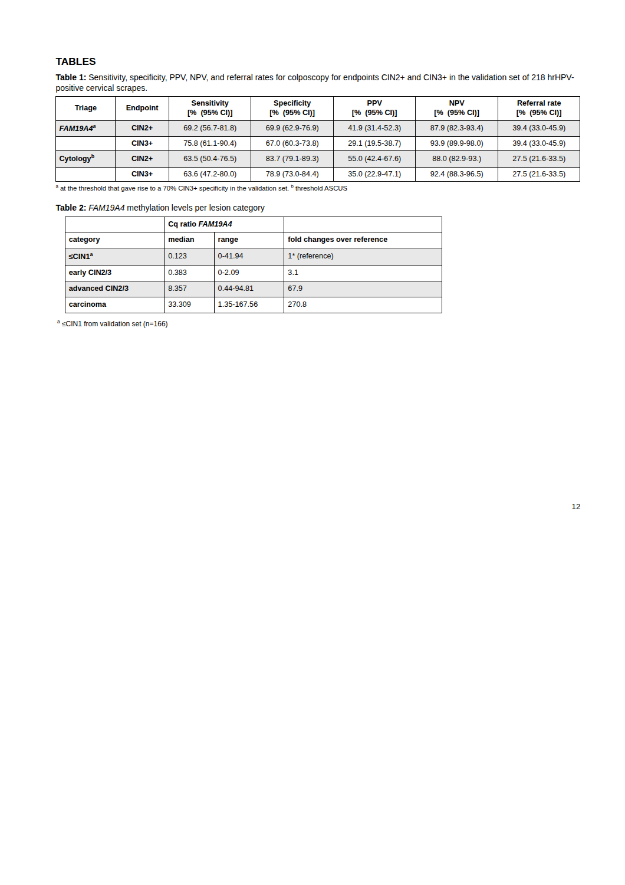TABLES
Table 1: Sensitivity, specificity, PPV, NPV, and referral rates for colposcopy for endpoints CIN2+ and CIN3+ in the validation set of 218 hrHPV-positive cervical scrapes.
| Triage | Endpoint | Sensitivity [% (95% CI)] | Specificity [% (95% CI)] | PPV [% (95% CI)] | NPV [% (95% CI)] | Referral rate [% (95% CI)] |
| --- | --- | --- | --- | --- | --- | --- |
| FAM19A4 a | CIN2+ | 69.2 (56.7-81.8) | 69.9 (62.9-76.9) | 41.9 (31.4-52.3) | 87.9 (82.3-93.4) | 39.4 (33.0-45.9) |
| | CIN3+ | 75.8 (61.1-90.4) | 67.0 (60.3-73.8) | 29.1 (19.5-38.7) | 93.9 (89.9-98.0) | 39.4 (33.0-45.9) |
| Cytology b | CIN2+ | 63.5 (50.4-76.5) | 83.7 (79.1-89.3) | 55.0 (42.4-67.6) | 88.0 (82.9-93.) | 27.5 (21.6-33.5) |
| | CIN3+ | 63.6 (47.2-80.0) | 78.9 (73.0-84.4) | 35.0 (22.9-47.1) | 92.4 (88.3-96.5) | 27.5 (21.6-33.5) |
a at the threshold that gave rise to a 70% CIN3+ specificity in the validation set. b threshold ASCUS
Table 2: FAM19A4 methylation levels per lesion category
| | Cq ratio FAM19A4 | |
| --- | --- | --- |
| category | median | range | fold changes over reference |
| ≤CIN1 a | 0.123 | 0-41.94 | 1* (reference) |
| early CIN2/3 | 0.383 | 0-2.09 | 3.1 |
| advanced CIN2/3 | 8.357 | 0.44-94.81 | 67.9 |
| carcinoma | 33.309 | 1.35-167.56 | 270.8 |
a ≤CIN1 from validation set (n=166)
12